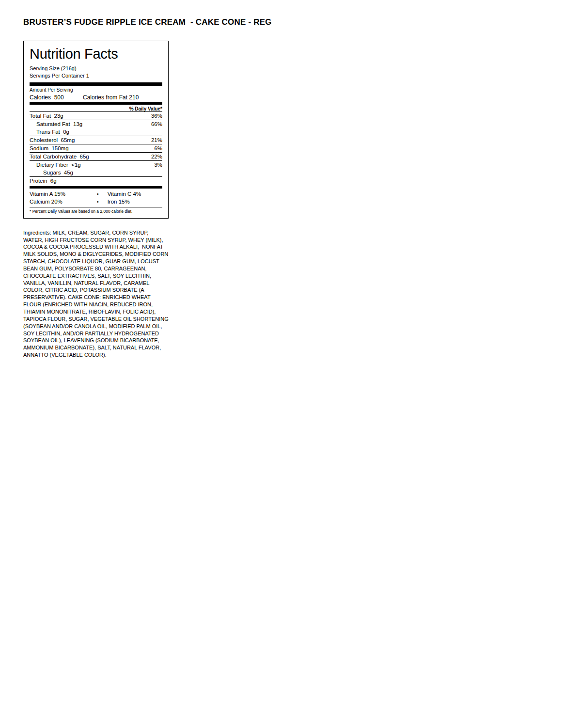BRUSTER’S FUDGE RIPPLE ICE CREAM - CAKE CONE - REG
Nutrition Facts
Serving Size (216g)
Servings Per Container 1
Amount Per Serving
Calories 500
Calories from Fat 210
% Daily Value*
| Total Fat 23g | 36% |
| Saturated Fat 13g | 66% |
| Trans Fat 0g | |
| Cholesterol 65mg | 21% |
| Sodium 150mg | 6% |
| Total Carbohydrate 65g | 22% |
| Dietary Fiber <1g | 3% |
| Sugars 45g | |
| Protein 6g | |
| Vitamin A 15% | • | Vitamin C 4% |
| Calcium 20% | • | Iron 15% |
* Percent Daily Values are based on a 2,000 calorie diet.
Ingredients: MILK, CREAM, SUGAR, CORN SYRUP, WATER, HIGH FRUCTOSE CORN SYRUP, WHEY (MILK), COCOA & COCOA PROCESSED WITH ALKALI, NONFAT MILK SOLIDS, MONO & DIGLYCERIDES, MODIFIED CORN STARCH, CHOCOLATE LIQUOR, GUAR GUM, LOCUST BEAN GUM, POLYSORBATE 80, CARRAGEENAN, CHOCOLATE EXTRACTIVES, SALT, SOY LECITHIN, VANILLA, VANILLIN, NATURAL FLAVOR, CARAMEL COLOR, CITRIC ACID, POTASSIUM SORBATE (A PRESERVATIVE). CAKE CONE: ENRICHED WHEAT FLOUR (ENRICHED WITH NIACIN, REDUCED IRON, THIAMIN MONONITRATE, RIBOFLAVIN, FOLIC ACID), TAPIOCA FLOUR, SUGAR, VEGETABLE OIL SHORTENING (SOYBEAN AND/OR CANOLA OIL, MODIFIED PALM OIL, SOY LECITHIN, AND/OR PARTIALLY HYDROGENATED SOYBEAN OIL), LEAVENING (SODIUM BICARBONATE, AMMONIUM BICARBONATE), SALT, NATURAL FLAVOR, ANNATTO (VEGETABLE COLOR).